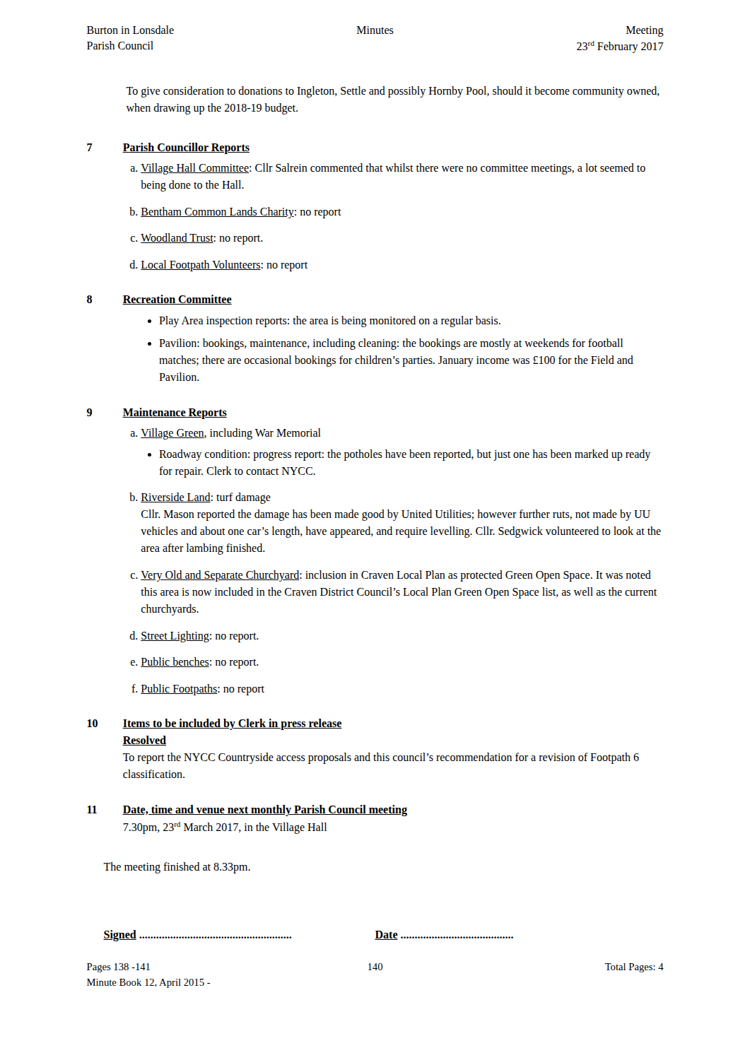Burton in Lonsdale
Parish Council
Minutes
Meeting
23rd February 2017
To give consideration to donations to Ingleton, Settle and possibly Hornby Pool, should it become community owned, when drawing up the 2018-19 budget.
7
Parish Councillor Reports
Village Hall Committee: Cllr Salrein commented that whilst there were no committee meetings, a lot seemed to being done to the Hall.
Bentham Common Lands Charity: no report
Woodland Trust: no report.
Local Footpath Volunteers: no report
8
Recreation Committee
Play Area inspection reports: the area is being monitored on a regular basis.
Pavilion: bookings, maintenance, including cleaning: the bookings are mostly at weekends for football matches; there are occasional bookings for children’s parties. January income was £100 for the Field and Pavilion.
9
Maintenance Reports
Village Green, including War Memorial
Roadway condition: progress report: the potholes have been reported, but just one has been marked up ready for repair. Clerk to contact NYCC.
Riverside Land: turf damage
Cllr. Mason reported the damage has been made good by United Utilities; however further ruts, not made by UU vehicles and about one car’s length, have appeared, and require levelling. Cllr. Sedgwick volunteered to look at the area after lambing finished.
Very Old and Separate Churchyard: inclusion in Craven Local Plan as protected Green Open Space. It was noted this area is now included in the Craven District Council’s Local Plan Green Open Space list, as well as the current churchyards.
Street Lighting: no report.
Public benches: no report.
Public Footpaths: no report
10
Items to be included by Clerk in press release
Resolved
To report the NYCC Countryside access proposals and this council’s recommendation for a revision of Footpath 6 classification.
11
Date, time and venue next monthly Parish Council meeting
7.30pm, 23rd March 2017, in the Village Hall
The meeting finished at 8.33pm.
Signed ......................................................
Date ........................................
Pages 138 -141
Minute Book 12, April 2015 -
140
Total Pages: 4